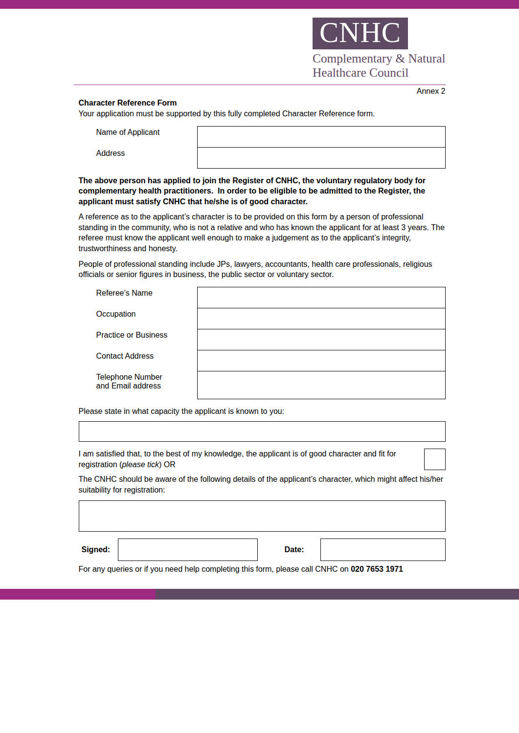CNHC
Complementary & Natural
Healthcare Council
Annex 2
Character Reference Form
Your application must be supported by this fully completed Character Reference form.
| Name of Applicant | |
| Address | |
The above person has applied to join the Register of CNHC, the voluntary regulatory body for complementary health practitioners. In order to be eligible to be admitted to the Register, the applicant must satisfy CNHC that he/she is of good character.
A reference as to the applicant’s character is to be provided on this form by a person of professional standing in the community, who is not a relative and who has known the applicant for at least 3 years. The referee must know the applicant well enough to make a judgement as to the applicant’s integrity, trustworthiness and honesty.
People of professional standing include JPs, lawyers, accountants, health care professionals, religious officials or senior figures in business, the public sector or voluntary sector.
| Referee’s Name | |
| Occupation | |
| Practice or Business | |
| Contact Address | |
| Telephone Number and Email address | |
Please state in what capacity the applicant is known to you:
I am satisfied that, to the best of my knowledge, the applicant is of good character and fit for registration (please tick) OR
The CNHC should be aware of the following details of the applicant’s character, which might affect his/her suitability for registration:
| Signed: | | | Date: | |
For any queries or if you need help completing this form, please call CNHC on 020 7653 1971